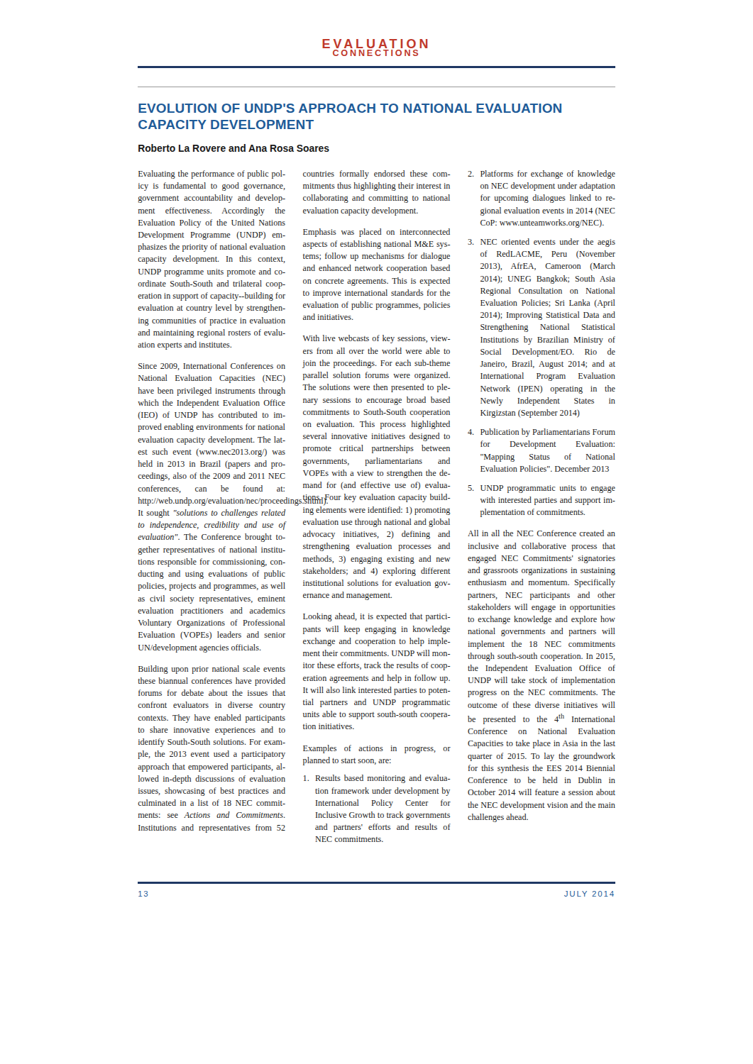EVALUATION
CONNECTIONS
EVOLUTION OF UNDP'S APPROACH TO NATIONAL EVALUATION
CAPACITY DEVELOPMENT
Roberto La Rovere and Ana Rosa Soares
Evaluating the performance of public policy is fundamental to good governance, government accountability and development effectiveness. Accordingly the Evaluation Policy of the United Nations Development Programme (UNDP) emphasizes the priority of national evaluation capacity development. In this context, UNDP programme units promote and coordinate South-South and trilateral cooperation in support of capacity--building for evaluation at country level by strengthening communities of practice in evaluation and maintaining regional rosters of evaluation experts and institutes.
Since 2009, International Conferences on National Evaluation Capacities (NEC) have been privileged instruments through which the Independent Evaluation Office (IEO) of UNDP has contributed to improved enabling environments for national evaluation capacity development. The latest such event (www.nec2013.org/) was held in 2013 in Brazil (papers and proceedings, also of the 2009 and 2011 NEC conferences, can be found at: http://web.undp.org/evaluation/nec/proceedings.shtml). It sought "solutions to challenges related to independence, credibility and use of evaluation". The Conference brought together representatives of national institutions responsible for commissioning, conducting and using evaluations of public policies, projects and programmes, as well as civil society representatives, eminent evaluation practitioners and academics Voluntary Organizations of Professional Evaluation (VOPEs) leaders and senior UN/development agencies officials.
Building upon prior national scale events these biannual conferences have provided forums for debate about the issues that confront evaluators in diverse country contexts. They have enabled participants to share innovative experiences and to identify South-South solutions. For example, the 2013 event used a participatory approach that empowered participants, allowed in-depth discussions of evaluation issues, showcasing of best practices and culminated in a list of 18 NEC commitments: see Actions and Commitments. Institutions and representatives from 52 countries formally endorsed these commitments thus highlighting their interest in collaborating and committing to national evaluation capacity development.
Emphasis was placed on interconnected aspects of establishing national M&E systems; follow up mechanisms for dialogue and enhanced network cooperation based on concrete agreements. This is expected to improve international standards for the evaluation of public programmes, policies and initiatives.
With live webcasts of key sessions, viewers from all over the world were able to join the proceedings. For each sub-theme parallel solution forums were organized. The solutions were then presented to plenary sessions to encourage broad based commitments to South-South cooperation on evaluation. This process highlighted several innovative initiatives designed to promote critical partnerships between governments, parliamentarians and VOPEs with a view to strengthen the demand for (and effective use of) evaluations. Four key evaluation capacity building elements were identified: 1) promoting evaluation use through national and global advocacy initiatives, 2) defining and strengthening evaluation processes and methods, 3) engaging existing and new stakeholders; and 4) exploring different institutional solutions for evaluation governance and management.
Looking ahead, it is expected that participants will keep engaging in knowledge exchange and cooperation to help implement their commitments. UNDP will monitor these efforts, track the results of cooperation agreements and help in follow up. It will also link interested parties to potential partners and UNDP programmatic units able to support south-south cooperation initiatives.
Examples of actions in progress, or planned to start soon, are:
Results based monitoring and evaluation framework under development by International Policy Center for Inclusive Growth to track governments and partners' efforts and results of NEC commitments.
Platforms for exchange of knowledge on NEC development under adaptation for upcoming dialogues linked to regional evaluation events in 2014 (NEC CoP: www.unteamworks.org/NEC).
NEC oriented events under the aegis of RedLACME, Peru (November 2013), AfrEA, Cameroon (March 2014); UNEG Bangkok; South Asia Regional Consultation on National Evaluation Policies; Sri Lanka (April 2014); Improving Statistical Data and Strengthening National Statistical Institutions by Brazilian Ministry of Social Development/EO. Rio de Janeiro, Brazil, August 2014; and at International Program Evaluation Network (IPEN) operating in the Newly Independent States in Kirgizstan (September 2014)
Publication by Parliamentarians Forum for Development Evaluation: "Mapping Status of National Evaluation Policies". December 2013
UNDP programmatic units to engage with interested parties and support implementation of commitments.
All in all the NEC Conference created an inclusive and collaborative process that engaged NEC Commitments' signatories and grassroots organizations in sustaining enthusiasm and momentum. Specifically partners, NEC participants and other stakeholders will engage in opportunities to exchange knowledge and explore how national governments and partners will implement the 18 NEC commitments through south-south cooperation. In 2015, the Independent Evaluation Office of UNDP will take stock of implementation progress on the NEC commitments. The outcome of these diverse initiatives will be presented to the 4th International Conference on National Evaluation Capacities to take place in Asia in the last quarter of 2015. To lay the groundwork for this synthesis the EES 2014 Biennial Conference to be held in Dublin in October 2014 will feature a session about the NEC development vision and the main challenges ahead.
13 JULY 2014